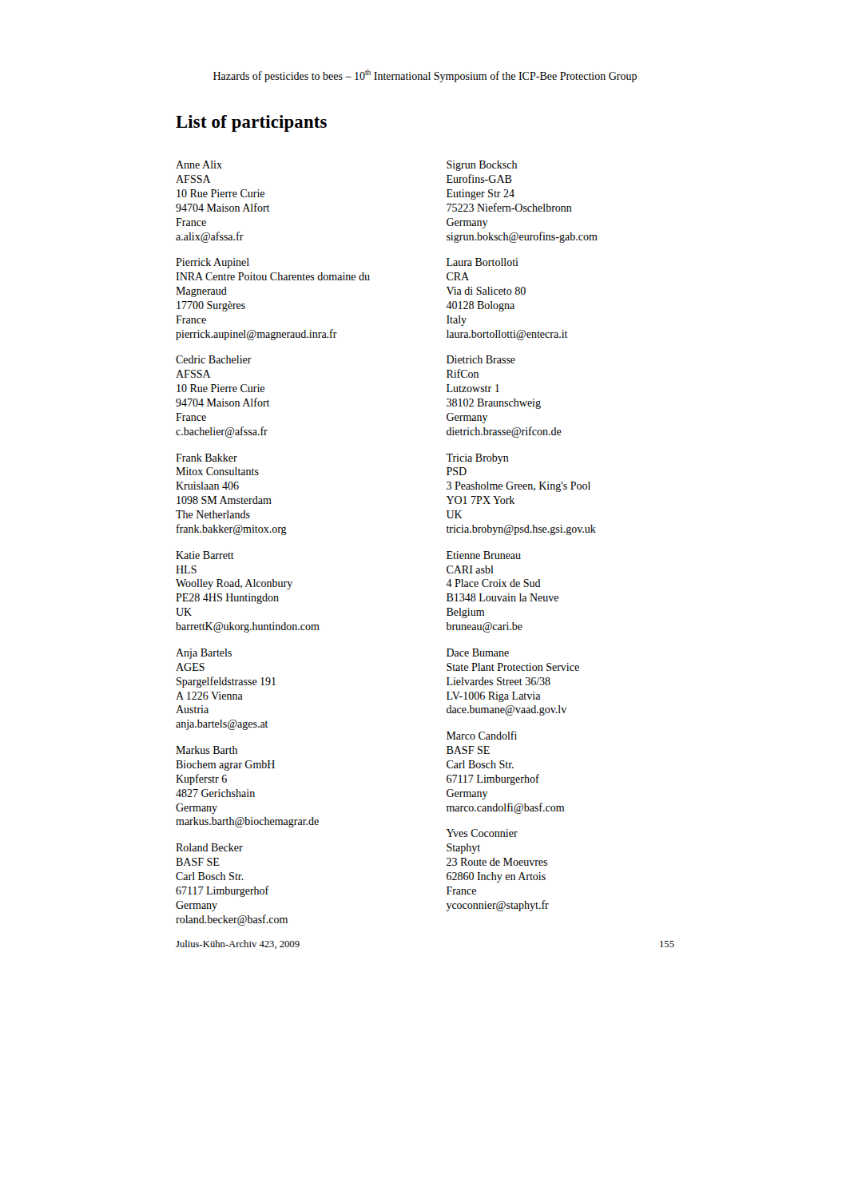Hazards of pesticides to bees – 10th International Symposium of the ICP-Bee Protection Group
List of participants
Anne Alix
AFSSA
10 Rue Pierre Curie
94704 Maison Alfort
France
a.alix@afssa.fr
Pierrick Aupinel
INRA Centre Poitou Charentes domaine du Magneraud
17700 Surgères
France
pierrick.aupinel@magneraud.inra.fr
Cedric Bachelier
AFSSA
10 Rue Pierre Curie
94704 Maison Alfort
France
c.bachelier@afssa.fr
Frank Bakker
Mitox Consultants
Kruislaan 406
1098 SM Amsterdam
The Netherlands
frank.bakker@mitox.org
Katie Barrett
HLS
Woolley Road, Alconbury
PE28 4HS Huntingdon
UK
barrettK@ukorg.huntindon.com
Anja Bartels
AGES
Spargelfeldstrasse 191
A 1226 Vienna
Austria
anja.bartels@ages.at
Markus Barth
Biochem agrar GmbH
Kupferstr 6
4827 Gerichshain
Germany
markus.barth@biochemagrar.de
Roland Becker
BASF SE
Carl Bosch Str.
67117 Limburgerhof
Germany
roland.becker@basf.com
Sigrun Bocksch
Eurofins-GAB
Eutinger Str 24
75223 Niefern-Oschelbronn
Germany
sigrun.boksch@eurofins-gab.com
Laura Bortolloti
CRA
Via di Saliceto 80
40128 Bologna
Italy
laura.bortollotti@entecra.it
Dietrich Brasse
RifCon
Lutzowstr 1
38102 Braunschweig
Germany
dietrich.brasse@rifcon.de
Tricia Brobyn
PSD
3 Peasholme Green, King's Pool
YO1 7PX York
UK
tricia.brobyn@psd.hse.gsi.gov.uk
Etienne Bruneau
CARI asbl
4 Place Croix de Sud
B1348 Louvain la Neuve
Belgium
bruneau@cari.be
Dace Bumane
State Plant Protection Service
Lielvardes Street 36/38
LV-1006 Riga Latvia
dace.bumane@vaad.gov.lv
Marco Candolfi
BASF SE
Carl Bosch Str.
67117 Limburgerhof
Germany
marco.candolfi@basf.com
Yves Coconnier
Staphyt
23 Route de Moeuvres
62860 Inchy en Artois
France
ycoconnier@staphyt.fr
Julius-Kühn-Archiv 423, 2009 155